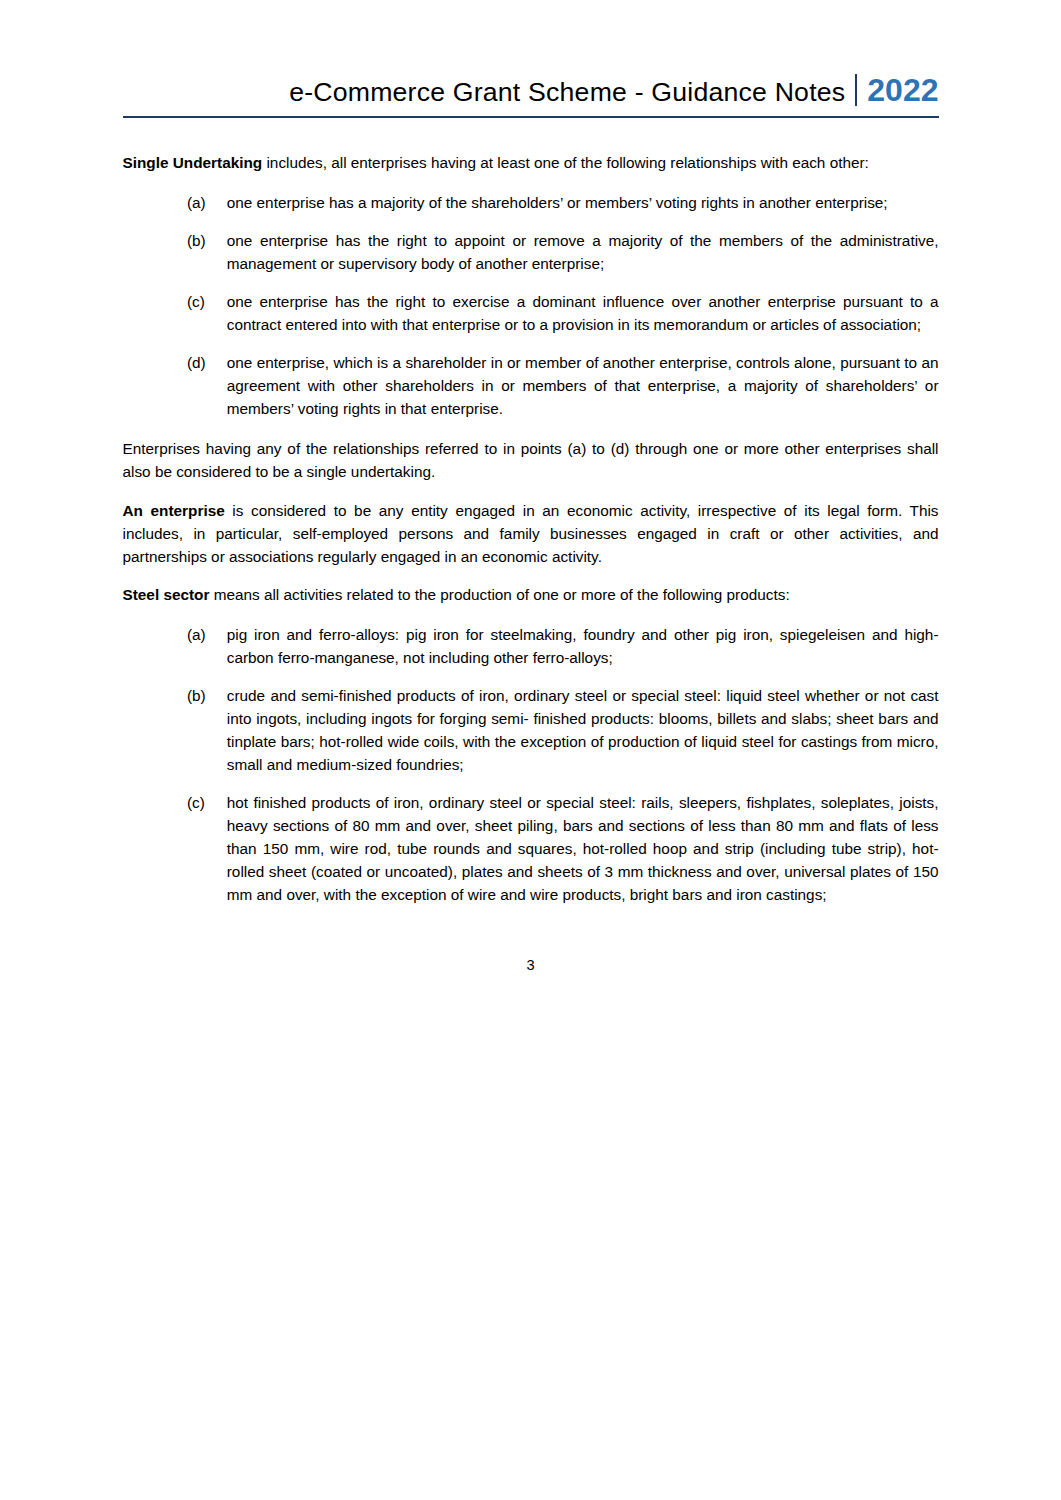e-Commerce Grant Scheme - Guidance Notes
2022
Single Undertaking includes, all enterprises having at least one of the following relationships with each other:
(a) one enterprise has a majority of the shareholders’ or members’ voting rights in another enterprise;
(b) one enterprise has the right to appoint or remove a majority of the members of the administrative, management or supervisory body of another enterprise;
(c) one enterprise has the right to exercise a dominant influence over another enterprise pursuant to a contract entered into with that enterprise or to a provision in its memorandum or articles of association;
(d) one enterprise, which is a shareholder in or member of another enterprise, controls alone, pursuant to an agreement with other shareholders in or members of that enterprise, a majority of shareholders’ or members’ voting rights in that enterprise.
Enterprises having any of the relationships referred to in points (a) to (d) through one or more other enterprises shall also be considered to be a single undertaking.
An enterprise is considered to be any entity engaged in an economic activity, irrespective of its legal form. This includes, in particular, self-employed persons and family businesses engaged in craft or other activities, and partnerships or associations regularly engaged in an economic activity.
Steel sector means all activities related to the production of one or more of the following products:
(a) pig iron and ferro-alloys: pig iron for steelmaking, foundry and other pig iron, spiegeleisen and high-carbon ferro-manganese, not including other ferro-alloys;
(b) crude and semi-finished products of iron, ordinary steel or special steel: liquid steel whether or not cast into ingots, including ingots for forging semi- finished products: blooms, billets and slabs; sheet bars and tinplate bars; hot-rolled wide coils, with the exception of production of liquid steel for castings from micro, small and medium-sized foundries;
(c) hot finished products of iron, ordinary steel or special steel: rails, sleepers, fishplates, soleplates, joists, heavy sections of 80 mm and over, sheet piling, bars and sections of less than 80 mm and flats of less than 150 mm, wire rod, tube rounds and squares, hot-rolled hoop and strip (including tube strip), hot-rolled sheet (coated or uncoated), plates and sheets of 3 mm thickness and over, universal plates of 150 mm and over, with the exception of wire and wire products, bright bars and iron castings;
3